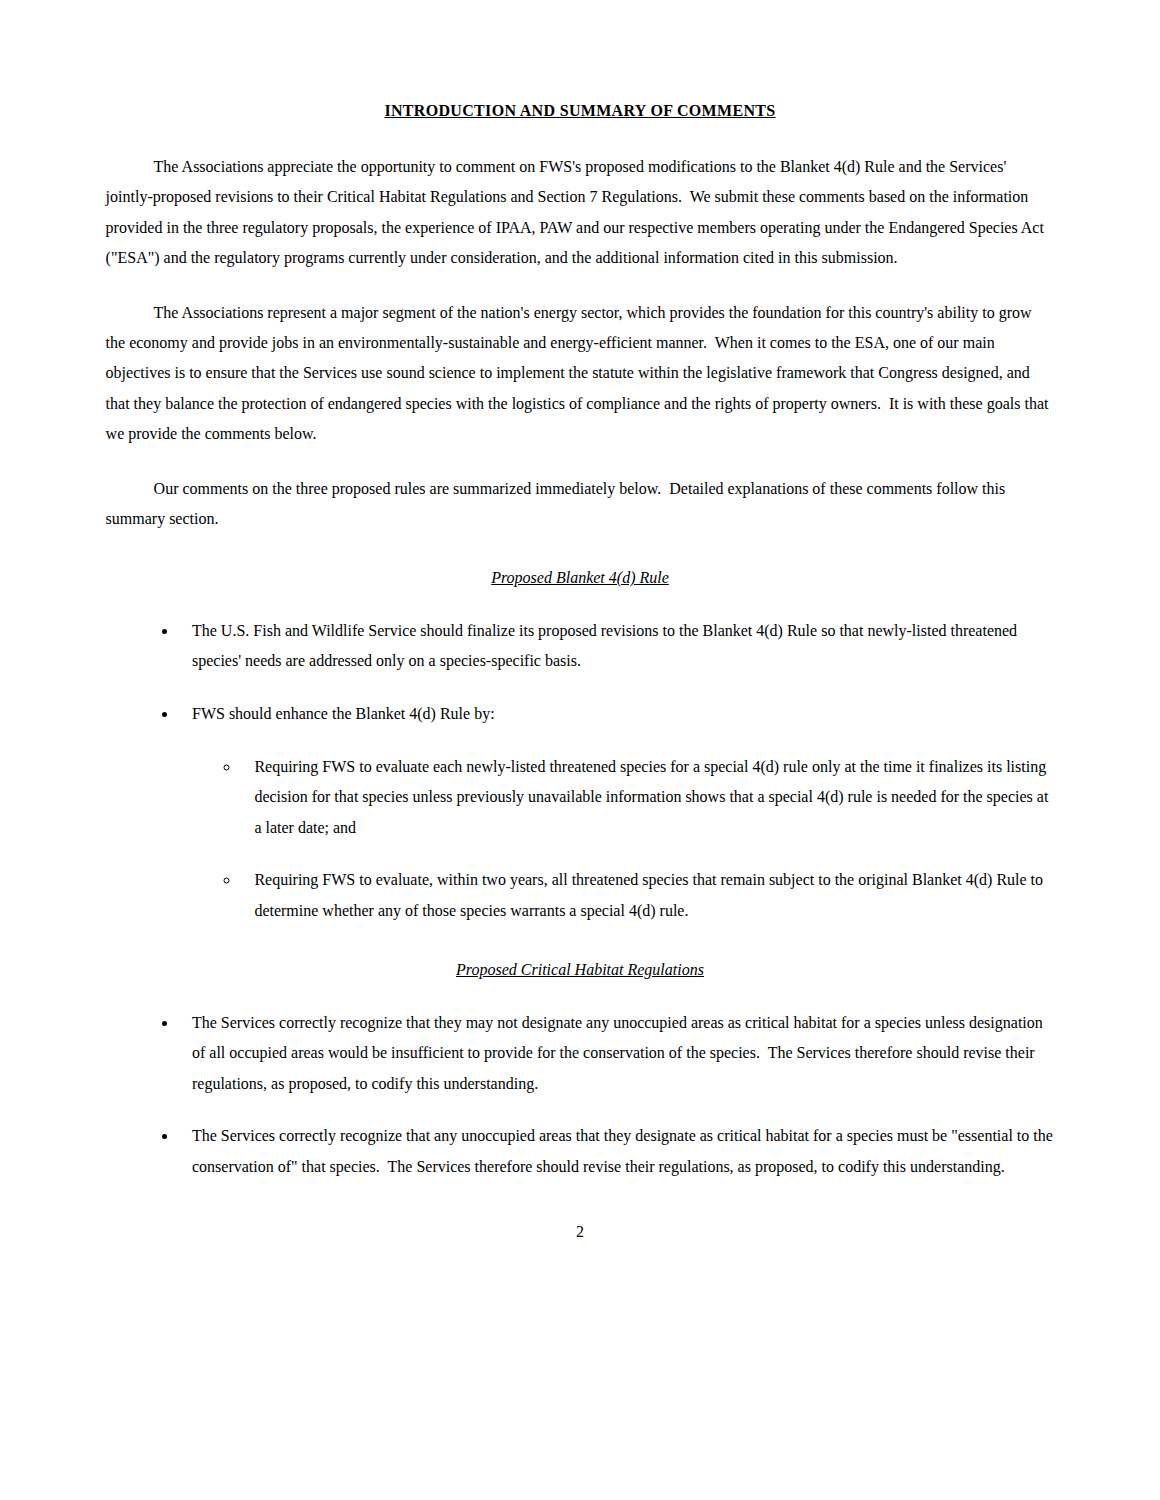INTRODUCTION AND SUMMARY OF COMMENTS
The Associations appreciate the opportunity to comment on FWS's proposed modifications to the Blanket 4(d) Rule and the Services' jointly-proposed revisions to their Critical Habitat Regulations and Section 7 Regulations. We submit these comments based on the information provided in the three regulatory proposals, the experience of IPAA, PAW and our respective members operating under the Endangered Species Act ("ESA") and the regulatory programs currently under consideration, and the additional information cited in this submission.
The Associations represent a major segment of the nation's energy sector, which provides the foundation for this country's ability to grow the economy and provide jobs in an environmentally-sustainable and energy-efficient manner. When it comes to the ESA, one of our main objectives is to ensure that the Services use sound science to implement the statute within the legislative framework that Congress designed, and that they balance the protection of endangered species with the logistics of compliance and the rights of property owners. It is with these goals that we provide the comments below.
Our comments on the three proposed rules are summarized immediately below. Detailed explanations of these comments follow this summary section.
Proposed Blanket 4(d) Rule
The U.S. Fish and Wildlife Service should finalize its proposed revisions to the Blanket 4(d) Rule so that newly-listed threatened species' needs are addressed only on a species-specific basis.
FWS should enhance the Blanket 4(d) Rule by:
Requiring FWS to evaluate each newly-listed threatened species for a special 4(d) rule only at the time it finalizes its listing decision for that species unless previously unavailable information shows that a special 4(d) rule is needed for the species at a later date; and
Requiring FWS to evaluate, within two years, all threatened species that remain subject to the original Blanket 4(d) Rule to determine whether any of those species warrants a special 4(d) rule.
Proposed Critical Habitat Regulations
The Services correctly recognize that they may not designate any unoccupied areas as critical habitat for a species unless designation of all occupied areas would be insufficient to provide for the conservation of the species. The Services therefore should revise their regulations, as proposed, to codify this understanding.
The Services correctly recognize that any unoccupied areas that they designate as critical habitat for a species must be "essential to the conservation of" that species. The Services therefore should revise their regulations, as proposed, to codify this understanding.
2